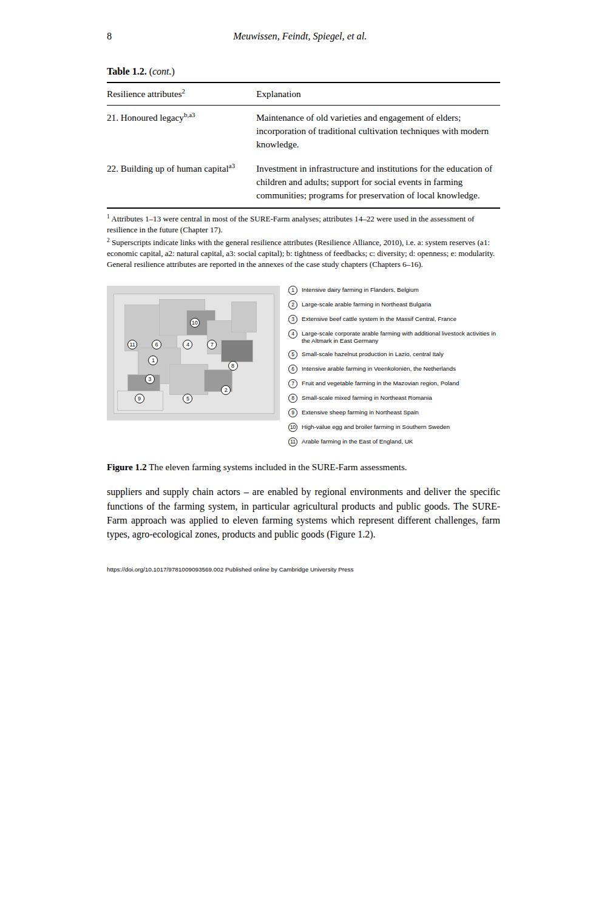8 Meuwissen, Feindt, Spiegel, et al.
Table 1.2. (cont.)
| Resilience attributes 2 | Explanation |
| --- | --- |
| 21. Honoured legacy b,a3 | Maintenance of old varieties and engagement of elders; incorporation of traditional cultivation techniques with modern knowledge. |
| 22. Building up of human capital a3 | Investment in infrastructure and institutions for the education of children and adults; support for social events in farming communities; programs for preservation of local knowledge. |
1 Attributes 1–13 were central in most of the SURE-Farm analyses; attributes 14–22 were used in the assessment of resilience in the future (Chapter 17).
2 Superscripts indicate links with the general resilience attributes (Resilience Alliance, 2010), i.e. a: system reserves (a1: economic capital, a2: natural capital, a3: social capital); b: tightness of feedbacks; c: diversity; d: openness; e: modularity. General resilience attributes are reported in the annexes of the case study chapters (Chapters 6–16).
1 2 3 4 5 6 7 8 9 10 11
1 Intensive dairy farming in Flanders, Belgium
2 Large-scale arable farming in Northeast Bulgaria
3 Extensive beef cattle system in the Massif Central, France
4 Large-scale corporate arable farming with additional livestock activities in the Altmark in East Germany
5 Small-scale hazelnut production in Lazio, central Italy
6 Intensive arable farming in Veenkoloniën, the Netherlands
7 Fruit and vegetable farming in the Mazovian region, Poland
8 Small-scale mixed farming in Northeast Romania
9 Extensive sheep farming in Northeast Spain
10 High-value egg and broiler farming in Southern Sweden
11 Arable farming in the East of England, UK
Figure 1.2 The eleven farming systems included in the SURE-Farm assessments.
suppliers and supply chain actors – are enabled by regional environments and deliver the specific functions of the farming system, in particular agricultural products and public goods. The SURE-Farm approach was applied to eleven farming systems which represent different challenges, farm types, agro-ecological zones, products and public goods (Figure 1.2).
https://doi.org/10.1017/9781009093569.002 Published online by Cambridge University Press